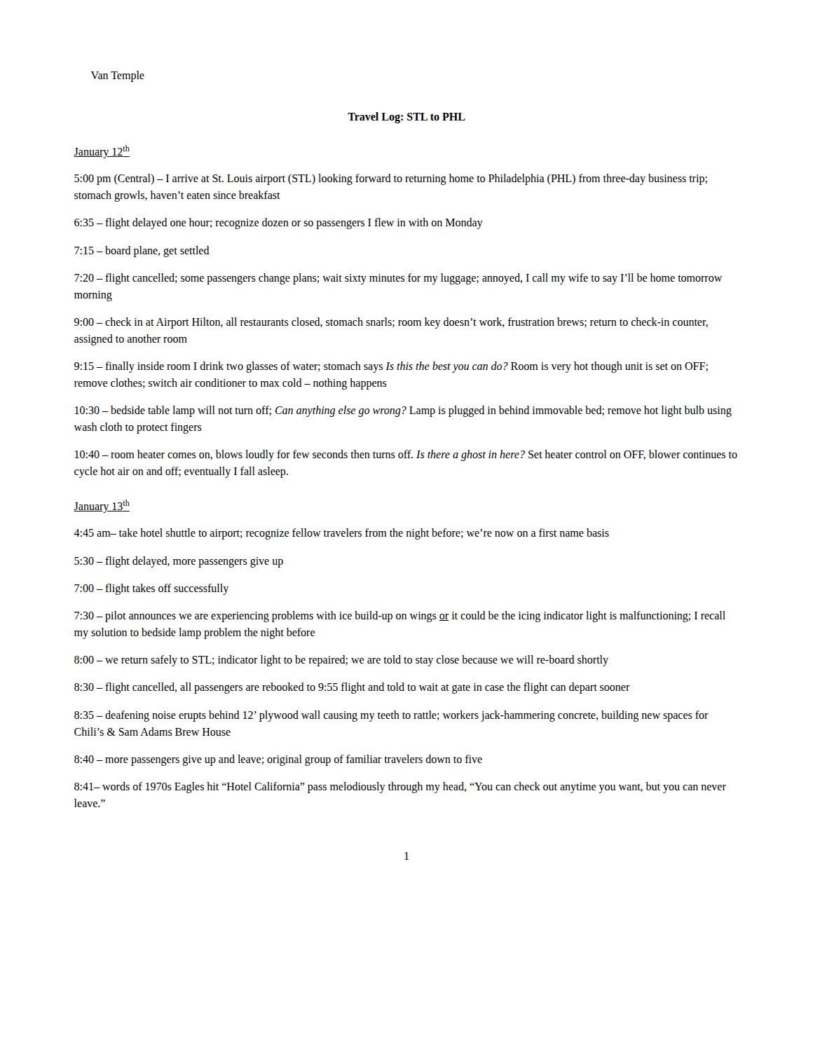Van Temple
Travel Log: STL to PHL
January 12th
5:00 pm (Central) – I arrive at St. Louis airport (STL) looking forward to returning home to Philadelphia (PHL) from three-day business trip; stomach growls, haven’t eaten since breakfast
6:35 – flight delayed one hour; recognize dozen or so passengers I flew in with on Monday
7:15 – board plane, get settled
7:20 – flight cancelled; some passengers change plans; wait sixty minutes for my luggage; annoyed, I call my wife to say I’ll be home tomorrow morning
9:00 – check in at Airport Hilton, all restaurants closed, stomach snarls; room key doesn’t work, frustration brews; return to check-in counter, assigned to another room
9:15 – finally inside room I drink two glasses of water; stomach says Is this the best you can do? Room is very hot though unit is set on OFF; remove clothes; switch air conditioner to max cold – nothing happens
10:30 – bedside table lamp will not turn off; Can anything else go wrong? Lamp is plugged in behind immovable bed; remove hot light bulb using wash cloth to protect fingers
10:40 – room heater comes on, blows loudly for few seconds then turns off. Is there a ghost in here? Set heater control on OFF, blower continues to cycle hot air on and off; eventually I fall asleep.
January 13th
4:45 am– take hotel shuttle to airport; recognize fellow travelers from the night before; we’re now on a first name basis
5:30 – flight delayed, more passengers give up
7:00 – flight takes off successfully
7:30 – pilot announces we are experiencing problems with ice build-up on wings or it could be the icing indicator light is malfunctioning; I recall my solution to bedside lamp problem the night before
8:00 – we return safely to STL; indicator light to be repaired; we are told to stay close because we will re-board shortly
8:30 – flight cancelled, all passengers are rebooked to 9:55 flight and told to wait at gate in case the flight can depart sooner
8:35 – deafening noise erupts behind 12’ plywood wall causing my teeth to rattle; workers jack-hammering concrete, building new spaces for Chili’s & Sam Adams Brew House
8:40 – more passengers give up and leave; original group of familiar travelers down to five
8:41– words of 1970s Eagles hit “Hotel California” pass melodiously through my head, “You can check out anytime you want, but you can never leave.”
1